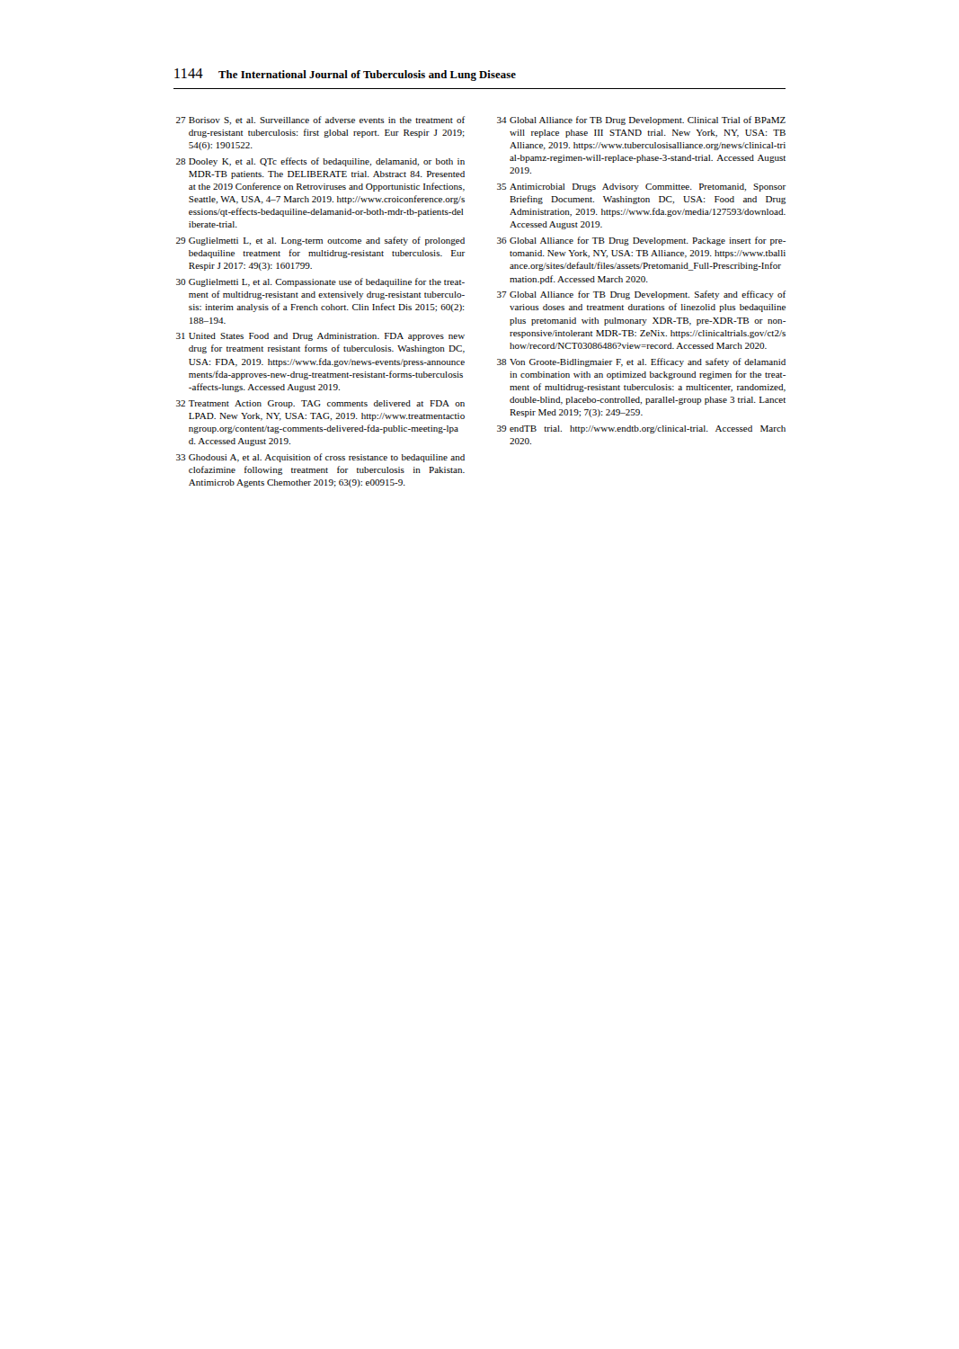1144 The International Journal of Tuberculosis and Lung Disease
Borisov S, et al. Surveillance of adverse events in the treatment of drug-resistant tuberculosis: first global report. Eur Respir J 2019; 54(6): 1901522.
Dooley K, et al. QTc effects of bedaquiline, delamanid, or both in MDR-TB patients. The DELIBERATE trial. Abstract 84. Presented at the 2019 Conference on Retroviruses and Opportunistic Infections, Seattle, WA, USA, 4–7 March 2019. http://www.croiconference.org/sessions/qt-effects-bedaquiline-delamanid-or-both-mdr-tb-patients-deliberate-trial.
Guglielmetti L, et al. Long-term outcome and safety of prolonged bedaquiline treatment for multidrug-resistant tuberculosis. Eur Respir J 2017: 49(3): 1601799.
Guglielmetti L, et al. Compassionate use of bedaquiline for the treatment of multidrug-resistant and extensively drug-resistant tuberculosis: interim analysis of a French cohort. Clin Infect Dis 2015; 60(2): 188–194.
United States Food and Drug Administration. FDA approves new drug for treatment resistant forms of tuberculosis. Washington DC, USA: FDA, 2019. https://www.fda.gov/news-events/press-announcements/fda-approves-new-drug-treatment-resistant-forms-tuberculosis-affects-lungs. Accessed August 2019.
Treatment Action Group. TAG comments delivered at FDA on LPAD. New York, NY, USA: TAG, 2019. http://www.treatmentactiongroup.org/content/tag-comments-delivered-fda-public-meeting-lpad. Accessed August 2019.
Ghodousi A, et al. Acquisition of cross resistance to bedaquiline and clofazimine following treatment for tuberculosis in Pakistan. Antimicrob Agents Chemother 2019; 63(9): e00915-9.
Global Alliance for TB Drug Development. Clinical Trial of BPaMZ will replace phase III STAND trial. New York, NY, USA: TB Alliance, 2019. https://www.tuberculosisalliance.org/news/clinical-trial-bpamz-regimen-will-replace-phase-3-stand-trial. Accessed August 2019.
Antimicrobial Drugs Advisory Committee. Pretomanid, Sponsor Briefing Document. Washington DC, USA: Food and Drug Administration, 2019. https://www.fda.gov/media/127593/download. Accessed August 2019.
Global Alliance for TB Drug Development. Package insert for pretomanid. New York, NY, USA: TB Alliance, 2019. https://www.tballiance.org/sites/default/files/assets/Pretomanid_Full-Prescribing-Information.pdf. Accessed March 2020.
Global Alliance for TB Drug Development. Safety and efficacy of various doses and treatment durations of linezolid plus bedaquiline plus pretomanid with pulmonary XDR-TB, pre-XDR-TB or non-responsive/intolerant MDR-TB: ZeNix. https://clinicaltrials.gov/ct2/show/record/NCT03086486?view=record. Accessed March 2020.
Von Groote-Bidlingmaier F, et al. Efficacy and safety of delamanid in combination with an optimized background regimen for the treatment of multidrug-resistant tuberculosis: a multicenter, randomized, double-blind, placebo-controlled, parallel-group phase 3 trial. Lancet Respir Med 2019; 7(3): 249–259.
endTB trial. http://www.endtb.org/clinical-trial. Accessed March 2020.